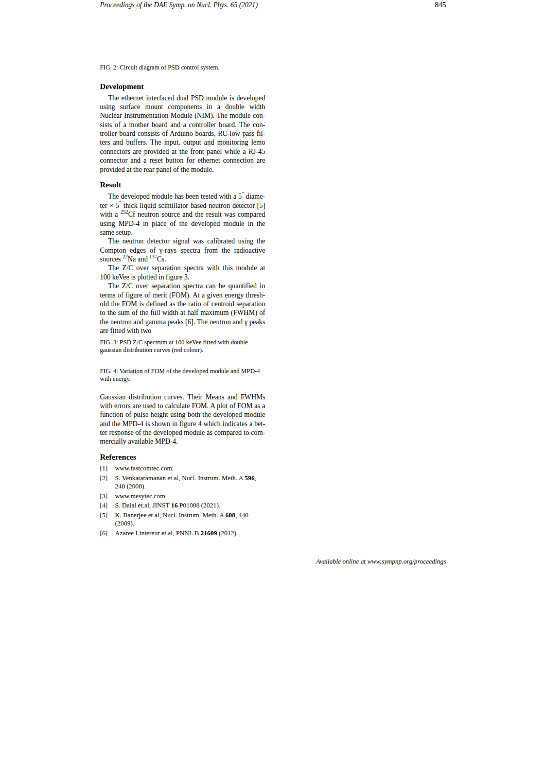Proceedings of the DAE Symp. on Nucl. Phys. 65 (2021)
845
FIG. 2: Circuit diagram of PSD control system.
Development
The ethernet interfaced dual PSD module is developed using surface mount components in a double width Nuclear Instrumentation Module (NIM). The module consists of a mother board and a controller board. The controller board consists of Arduino boards, RC-low pass filters and buffers. The input, output and monitoring lemo connectors are provided at the front panel while a RJ-45 connector and a reset button for ethernet connection are provided at the rear panel of the module.
Result
The developed module has been tested with a 5" diameter × 5" thick liquid scintillator based neutron detector [5] with a 252Cf neutron source and the result was compared using MPD-4 in place of the developed module in the same setup.
The neutron detector signal was calibrated using the Compton edges of γ-rays spectra from the radioactive sources 22Na and 137Cs.
The Z/C over separation spectra with this module at 100 keVee is plotted in figure 3.
The Z/C over separation spectra can be quantified in terms of figure of merit (FOM). At a given energy threshold the FOM is defined as the ratio of centroid separation to the sum of the full width at half maximum (FWHM) of the neutron and gamma peaks [6]. The neutron and γ peaks are fitted with two
FIG. 3: PSD Z/C spectrum at 100 keVee fitted with double gaussian distribution curves (red colour).
FIG. 4: Variation of FOM of the developed module and MPD-4 with energy.
Gaussian distribution curves. Their Means and FWHMs with errors are used to calculate FOM. A plot of FOM as a function of pulse height using both the developed module and the MPD-4 is shown in figure 4 which indicates a better response of the developed module as compared to commercially available MPD-4.
References
[1] www.fastcomtec.com.
[2] S. Venkataramanan et al, Nucl. Instrum. Meth. A 596, 248 (2008).
[3] www.mesytec.com
[4] S. Dalal et.al, JINST 16 P01008 (2021).
[5] K. Banerjee et al, Nucl. Instrum. Meth. A 608, 440 (2009).
[6] Azaree Lintereur et.al, PNNL B 21609 (2012).
Available online at www.sympnp.org/proceedings